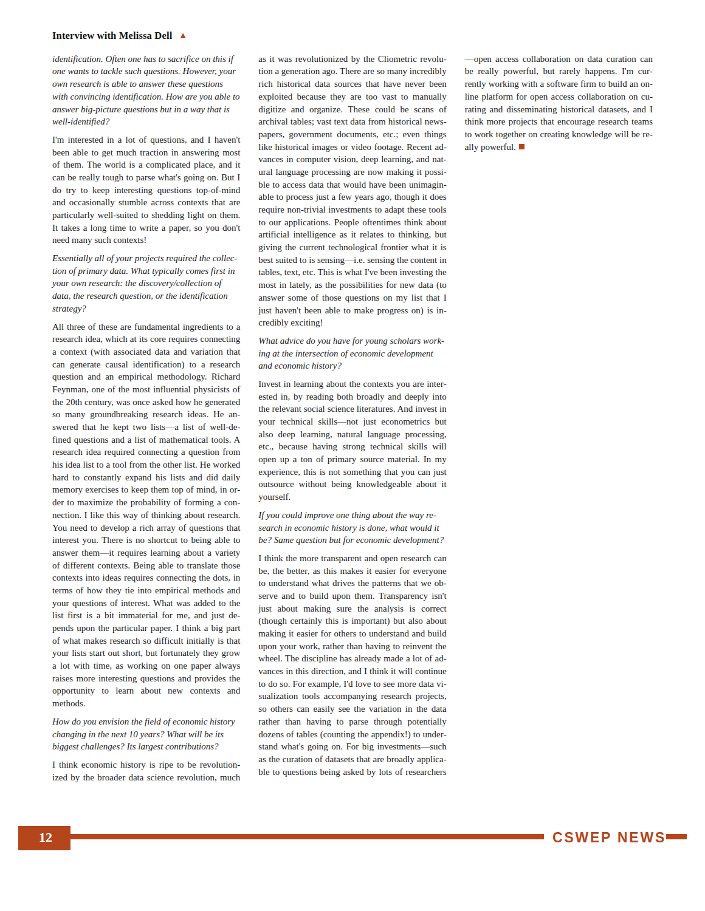Interview with Melissa Dell ▲
identification. Often one has to sacrifice on this if one wants to tackle such questions. However, your own research is able to answer these questions with convincing identification. How are you able to answer big-picture questions but in a way that is well-identified?
I'm interested in a lot of questions, and I haven't been able to get much traction in answering most of them. The world is a complicated place, and it can be really tough to parse what's going on. But I do try to keep interesting questions top-of-mind and occasionally stumble across contexts that are particularly well-suited to shedding light on them. It takes a long time to write a paper, so you don't need many such contexts!
Essentially all of your projects required the collection of primary data. What typically comes first in your own research: the discovery/collection of data, the research question, or the identification strategy?
All three of these are fundamental ingredients to a research idea, which at its core requires connecting a context (with associated data and variation that can generate causal identification) to a research question and an empirical methodology. Richard Feynman, one of the most influential physicists of the 20th century, was once asked how he generated so many groundbreaking research ideas. He answered that he kept two lists—a list of well-defined questions and a list of mathematical tools. A research idea required connecting a question from his idea list to a tool from the other list. He worked hard to constantly expand his lists and did daily memory exercises to keep them top of mind, in order to maximize the probability of forming a connection. I like this way of thinking about research. You need to develop a rich array of questions that interest you. There is no shortcut to being able to answer them—it requires learning about a variety of different contexts. Being able to translate those contexts into ideas requires connecting the dots, in terms of how they tie into empirical methods and your questions of interest. What was added to the list first is a bit immaterial for me, and just depends upon the particular paper. I think a big part of what makes research so difficult initially is that your lists start out short, but fortunately they grow a lot with time, as working on one paper always raises more interesting questions and provides the opportunity to learn about new contexts and methods.
How do you envision the field of economic history changing in the next 10 years? What will be its biggest challenges? Its largest contributions?
I think economic history is ripe to be revolutionized by the broader data science revolution, much as it was revolutionized by the Cliometric revolution a generation ago. There are so many incredibly rich historical data sources that have never been exploited because they are too vast to manually digitize and organize. These could be scans of archival tables; vast text data from historical newspapers, government documents, etc.; even things like historical images or video footage. Recent advances in computer vision, deep learning, and natural language processing are now making it possible to access data that would have been unimaginable to process just a few years ago, though it does require non-trivial investments to adapt these tools to our applications. People oftentimes think about artificial intelligence as it relates to thinking, but giving the current technological frontier what it is best suited to is sensing—i.e. sensing the content in tables, text, etc. This is what I've been investing the most in lately, as the possibilities for new data (to answer some of those questions on my list that I just haven't been able to make progress on) is incredibly exciting!
What advice do you have for young scholars working at the intersection of economic development and economic history?
Invest in learning about the contexts you are interested in, by reading both broadly and deeply into the relevant social science literatures. And invest in your technical skills—not just econometrics but also deep learning, natural language processing, etc., because having strong technical skills will open up a ton of primary source material. In my experience, this is not something that you can just outsource without being knowledgeable about it yourself.
If you could improve one thing about the way research in economic history is done, what would it be? Same question but for economic development?
I think the more transparent and open research can be, the better, as this makes it easier for everyone to understand what drives the patterns that we observe and to build upon them. Transparency isn't just about making sure the analysis is correct (though certainly this is important) but also about making it easier for others to understand and build upon your work, rather than having to reinvent the wheel. The discipline has already made a lot of advances in this direction, and I think it will continue to do so. For example, I'd love to see more data visualization tools accompanying research projects, so others can easily see the variation in the data rather than having to parse through potentially dozens of tables (counting the appendix!) to understand what's going on. For big investments—such as the curation of datasets that are broadly applicable to questions being asked by lots of researchers—open access collaboration on data curation can be really powerful, but rarely happens. I'm currently working with a software firm to build an online platform for open access collaboration on curating and disseminating historical datasets, and I think more projects that encourage research teams to work together on creating knowledge will be really powerful.
12
CSWEP NEWS